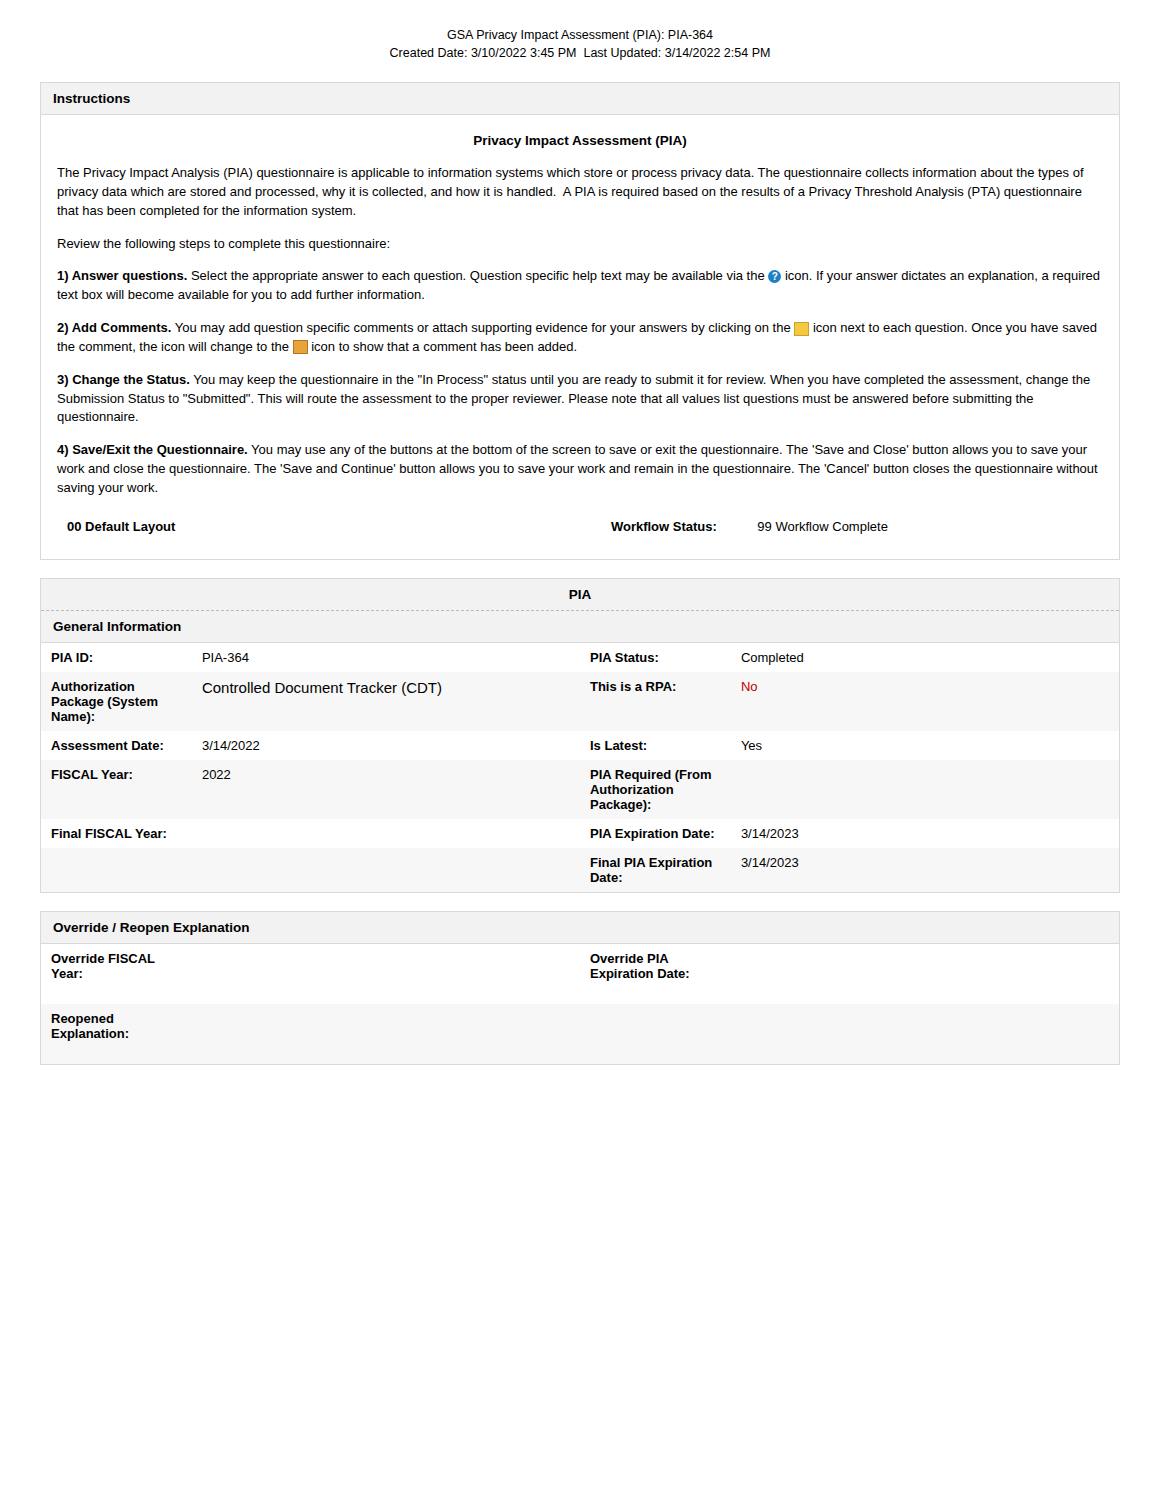GSA Privacy Impact Assessment (PIA): PIA-364
Created Date: 3/10/2022 3:45 PM Last Updated: 3/14/2022 2:54 PM
Instructions
Privacy Impact Assessment (PIA)
The Privacy Impact Analysis (PIA) questionnaire is applicable to information systems which store or process privacy data. The questionnaire collects information about the types of privacy data which are stored and processed, why it is collected, and how it is handled. A PIA is required based on the results of a Privacy Threshold Analysis (PTA) questionnaire that has been completed for the information system.
Review the following steps to complete this questionnaire:
1) Answer questions. Select the appropriate answer to each question. Question specific help text may be available via the ? icon. If your answer dictates an explanation, a required text box will become available for you to add further information.
2) Add Comments. You may add question specific comments or attach supporting evidence for your answers by clicking on the icon next to each question. Once you have saved the comment, the icon will change to the icon to show that a comment has been added.
3) Change the Status. You may keep the questionnaire in the "In Process" status until you are ready to submit it for review. When you have completed the assessment, change the Submission Status to "Submitted". This will route the assessment to the proper reviewer. Please note that all values list questions must be answered before submitting the questionnaire.
4) Save/Exit the Questionnaire. You may use any of the buttons at the bottom of the screen to save or exit the questionnaire. The 'Save and Close' button allows you to save your work and close the questionnaire. The 'Save and Continue' button allows you to save your work and remain in the questionnaire. The 'Cancel' button closes the questionnaire without saving your work.
| 00 Default Layout | | Workflow Status: | 99 Workflow Complete |
PIA
General Information
| PIA ID: | PIA-364 | PIA Status: | Completed |
| Authorization Package (System Name): | Controlled Document Tracker (CDT) | This is a RPA: | No |
| Assessment Date: | 3/14/2022 | Is Latest: | Yes |
| FISCAL Year: | 2022 | PIA Required (From Authorization Package): | |
| Final FISCAL Year: | | PIA Expiration Date: | 3/14/2023 |
| | | Final PIA Expiration Date: | 3/14/2023 |
Override / Reopen Explanation
| Override FISCAL Year: | | Override PIA Expiration Date: | |
| Reopened Explanation: | | | |